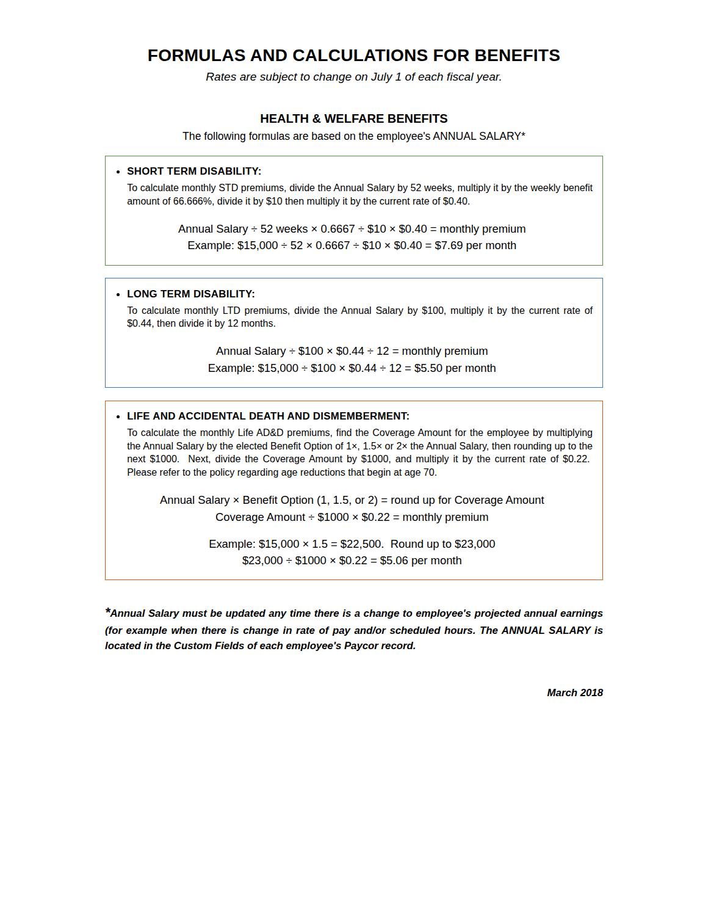FORMULAS AND CALCULATIONS FOR BENEFITS
Rates are subject to change on July 1 of each fiscal year.
HEALTH & WELFARE BENEFITS
The following formulas are based on the employee's ANNUAL SALARY*
SHORT TERM DISABILITY:
To calculate monthly STD premiums, divide the Annual Salary by 52 weeks, multiply it by the weekly benefit amount of 66.666%, divide it by $10 then multiply it by the current rate of $0.40.
Annual Salary ÷ 52 weeks × 0.6667 ÷ $10 × $0.40 = monthly premium Example: $15,000 ÷ 52 × 0.6667 ÷ $10 × $0.40 = $7.69 per month
LONG TERM DISABILITY:
To calculate monthly LTD premiums, divide the Annual Salary by $100, multiply it by the current rate of $0.44, then divide it by 12 months.
Annual Salary ÷ $100 × $0.44 ÷ 12 = monthly premium Example: $15,000 ÷ $100 × $0.44 ÷ 12 = $5.50 per month
LIFE AND ACCIDENTAL DEATH AND DISMEMBERMENT:
To calculate the monthly Life AD&D premiums, find the Coverage Amount for the employee by multiplying the Annual Salary by the elected Benefit Option of 1×, 1.5× or 2× the Annual Salary, then rounding up to the next $1000. Next, divide the Coverage Amount by $1000, and multiply it by the current rate of $0.22. Please refer to the policy regarding age reductions that begin at age 70.
Annual Salary × Benefit Option (1, 1.5, or 2) = round up for Coverage Amount Coverage Amount ÷ $1000 × $0.22 = monthly premium
Example: $15,000 × 1.5 = $22,500. Round up to $23,000 $23,000 ÷ $1000 × $0.22 = $5.06 per month
*Annual Salary must be updated any time there is a change to employee's projected annual earnings (for example when there is change in rate of pay and/or scheduled hours. The ANNUAL SALARY is located in the Custom Fields of each employee's Paycor record.
March 2018